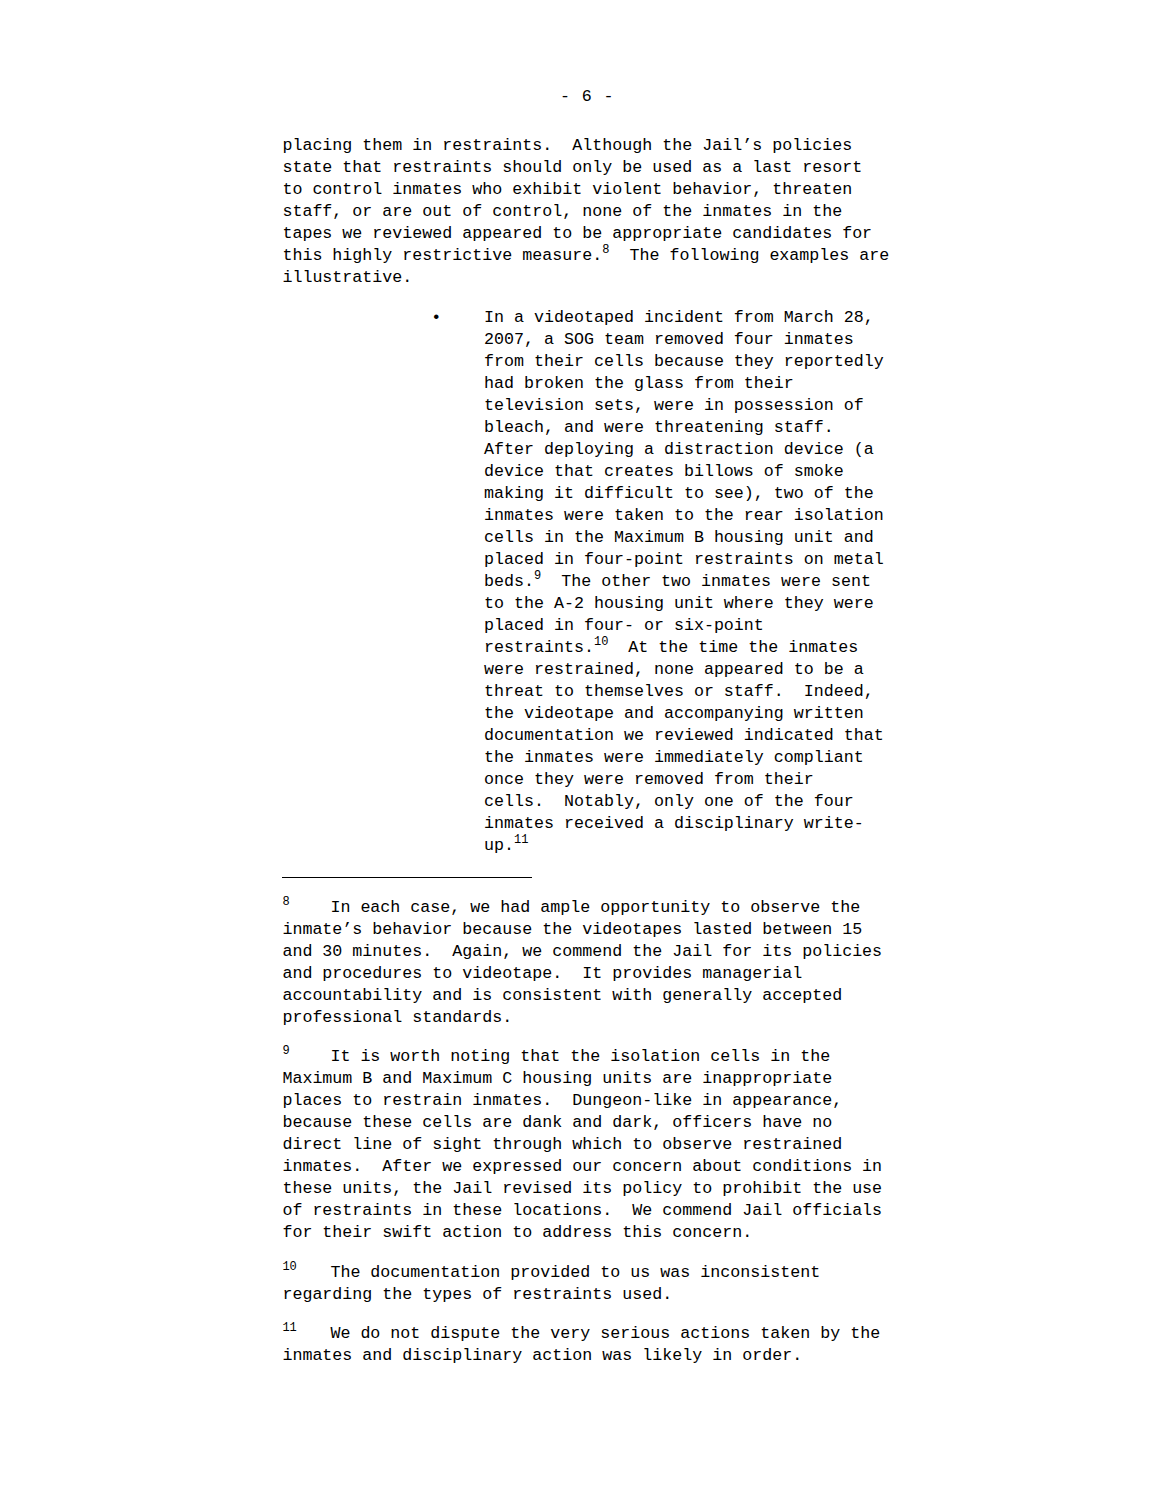- 6 -
placing them in restraints. Although the Jail’s policies state that restraints should only be used as a last resort to control inmates who exhibit violent behavior, threaten staff, or are out of control, none of the inmates in the tapes we reviewed appeared to be appropriate candidates for this highly restrictive measure.8 The following examples are illustrative.
In a videotaped incident from March 28, 2007, a SOG team removed four inmates from their cells because they reportedly had broken the glass from their television sets, were in possession of bleach, and were threatening staff. After deploying a distraction device (a device that creates billows of smoke making it difficult to see), two of the inmates were taken to the rear isolation cells in the Maximum B housing unit and placed in four-point restraints on metal beds.9 The other two inmates were sent to the A-2 housing unit where they were placed in four- or six-point restraints.10 At the time the inmates were restrained, none appeared to be a threat to themselves or staff. Indeed, the videotape and accompanying written documentation we reviewed indicated that the inmates were immediately compliant once they were removed from their cells. Notably, only one of the four inmates received a disciplinary write-up.11
8 In each case, we had ample opportunity to observe the inmate’s behavior because the videotapes lasted between 15 and 30 minutes. Again, we commend the Jail for its policies and procedures to videotape. It provides managerial accountability and is consistent with generally accepted professional standards.
9 It is worth noting that the isolation cells in the Maximum B and Maximum C housing units are inappropriate places to restrain inmates. Dungeon-like in appearance, because these cells are dank and dark, officers have no direct line of sight through which to observe restrained inmates. After we expressed our concern about conditions in these units, the Jail revised its policy to prohibit the use of restraints in these locations. We commend Jail officials for their swift action to address this concern.
10 The documentation provided to us was inconsistent regarding the types of restraints used.
11 We do not dispute the very serious actions taken by the inmates and disciplinary action was likely in order.